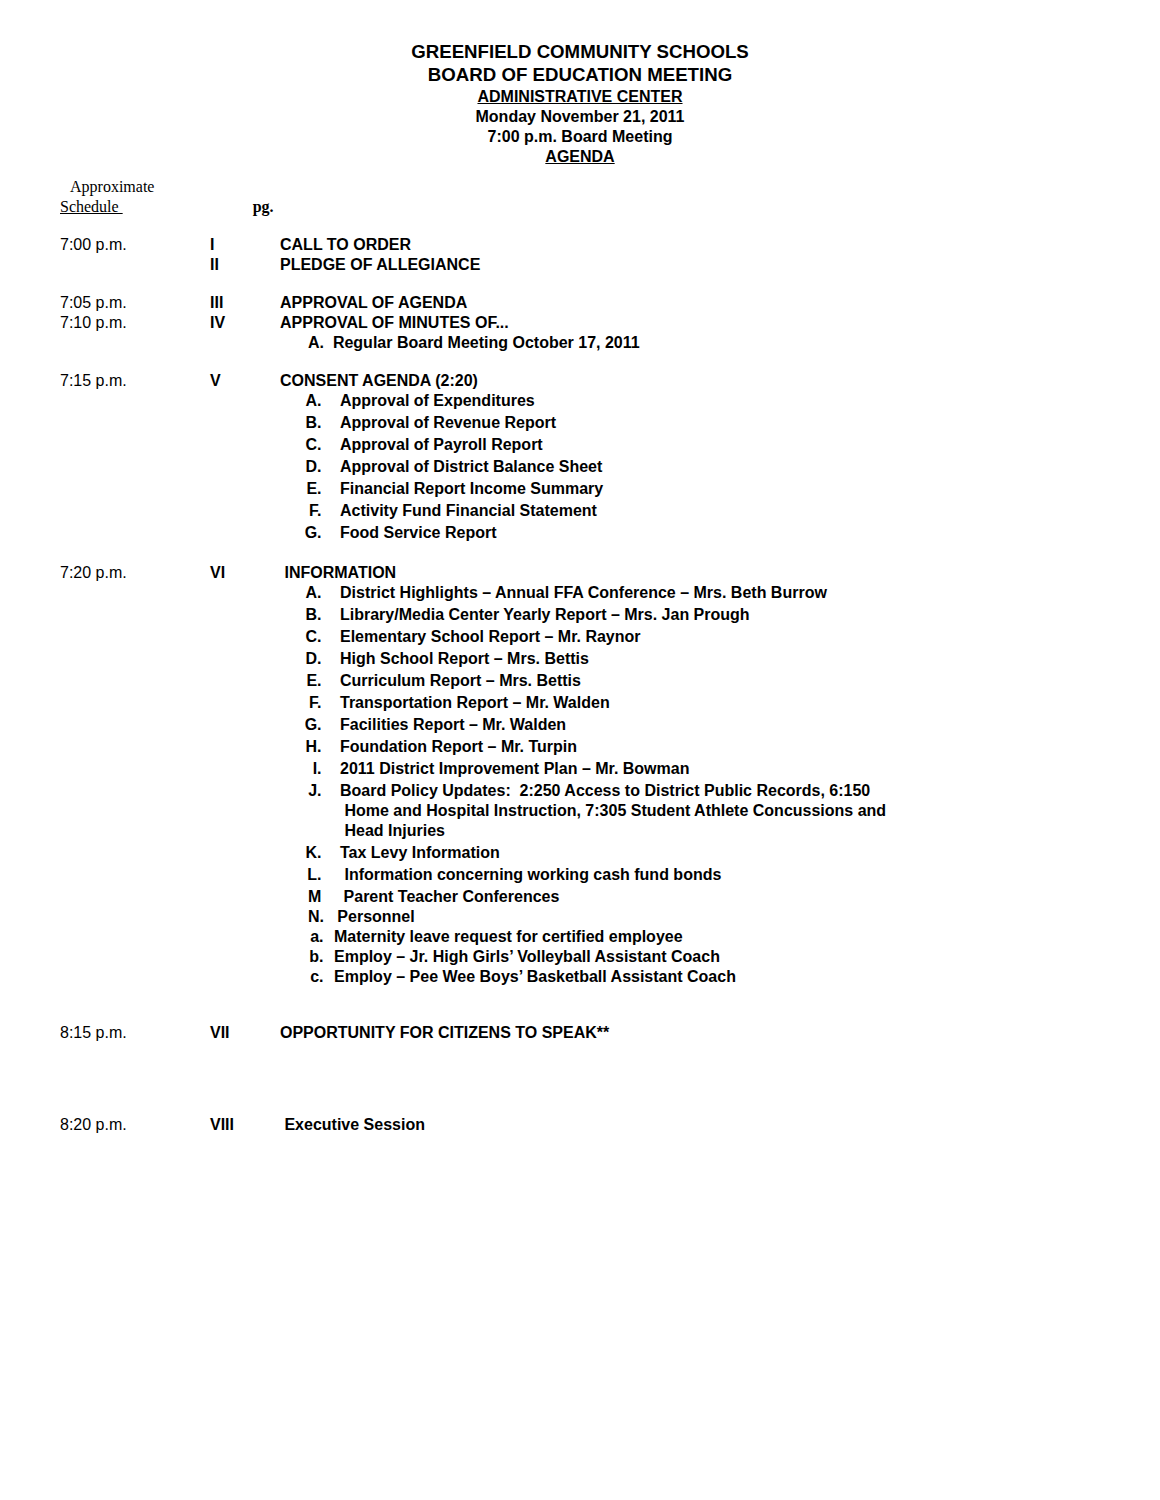GREENFIELD COMMUNITY SCHOOLS
BOARD OF EDUCATION MEETING
ADMINISTRATIVE CENTER
Monday November 21, 2011
7:00 p.m. Board Meeting
AGENDA
Approximate
Schedule pg.
| 7:00 p.m. | I | CALL TO ORDER |
| | II | PLEDGE OF ALLEGIANCE |
| 7:05 p.m. | III | APPROVAL OF AGENDA |
| 7:10 p.m. | IV | APPROVAL OF MINUTES OF... A. Regular Board Meeting October 17, 2011 |
| 7:15 p.m. | V | CONSENT AGENDA (2:20) Approval of Expenditures Approval of Revenue Report Approval of Payroll Report Approval of District Balance Sheet Financial Report Income Summary Activity Fund Financial Statement Food Service Report |
| 7:20 p.m. | VI | INFORMATION District Highlights – Annual FFA Conference – Mrs. Beth Burrow Library/Media Center Yearly Report – Mrs. Jan Prough Elementary School Report – Mr. Raynor High School Report – Mrs. Bettis Curriculum Report – Mrs. Bettis Transportation Report – Mr. Walden Facilities Report – Mr. Walden Foundation Report – Mr. Turpin 2011 District Improvement Plan – Mr. Bowman Board Policy Updates: 2:250 Access to District Public Records, 6:150 Home and Hospital Instruction, 7:305 Student Athlete Concussions and Head Injuries Tax Levy Information Information concerning working cash fund bonds M Parent Teacher Conferences N. Personnel Maternity leave request for certified employee Employ – Jr. High Girls’ Volleyball Assistant Coach Employ – Pee Wee Boys’ Basketball Assistant Coach |
| 8:15 p.m. | VII | OPPORTUNITY FOR CITIZENS TO SPEAK** |
| 8:20 p.m. | VIII | Executive Session |